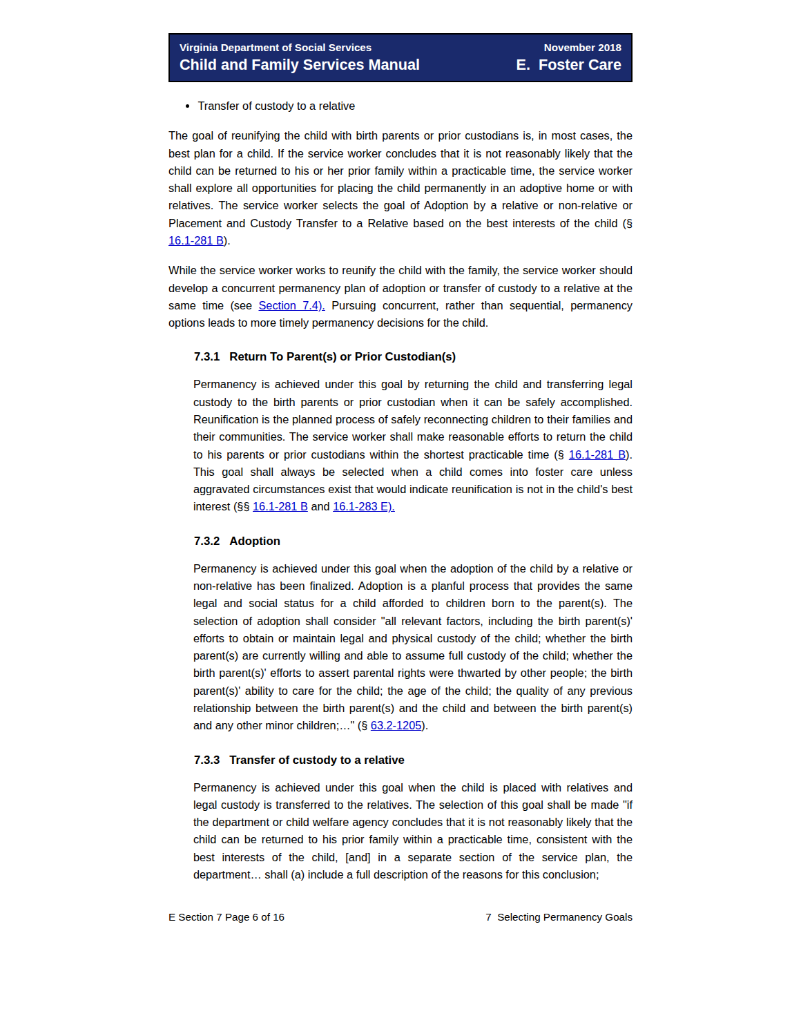Virginia Department of Social Services Child and Family Services Manual
November 2018 E. Foster Care
Transfer of custody to a relative
The goal of reunifying the child with birth parents or prior custodians is, in most cases, the best plan for a child. If the service worker concludes that it is not reasonably likely that the child can be returned to his or her prior family within a practicable time, the service worker shall explore all opportunities for placing the child permanently in an adoptive home or with relatives. The service worker selects the goal of Adoption by a relative or non-relative or Placement and Custody Transfer to a Relative based on the best interests of the child (§ 16.1-281 B).
While the service worker works to reunify the child with the family, the service worker should develop a concurrent permanency plan of adoption or transfer of custody to a relative at the same time (see Section 7.4). Pursuing concurrent, rather than sequential, permanency options leads to more timely permanency decisions for the child.
7.3.1 Return To Parent(s) or Prior Custodian(s)
Permanency is achieved under this goal by returning the child and transferring legal custody to the birth parents or prior custodian when it can be safely accomplished. Reunification is the planned process of safely reconnecting children to their families and their communities. The service worker shall make reasonable efforts to return the child to his parents or prior custodians within the shortest practicable time (§ 16.1-281 B). This goal shall always be selected when a child comes into foster care unless aggravated circumstances exist that would indicate reunification is not in the child's best interest (§§ 16.1-281 B and 16.1-283 E).
7.3.2 Adoption
Permanency is achieved under this goal when the adoption of the child by a relative or non-relative has been finalized. Adoption is a planful process that provides the same legal and social status for a child afforded to children born to the parent(s). The selection of adoption shall consider "all relevant factors, including the birth parent(s)' efforts to obtain or maintain legal and physical custody of the child; whether the birth parent(s) are currently willing and able to assume full custody of the child; whether the birth parent(s)' efforts to assert parental rights were thwarted by other people; the birth parent(s)' ability to care for the child; the age of the child; the quality of any previous relationship between the birth parent(s) and the child and between the birth parent(s) and any other minor children;…" (§ 63.2-1205).
7.3.3 Transfer of custody to a relative
Permanency is achieved under this goal when the child is placed with relatives and legal custody is transferred to the relatives. The selection of this goal shall be made "if the department or child welfare agency concludes that it is not reasonably likely that the child can be returned to his prior family within a practicable time, consistent with the best interests of the child, [and] in a separate section of the service plan, the department… shall (a) include a full description of the reasons for this conclusion;
E Section 7 Page 6 of 16
7 Selecting Permanency Goals